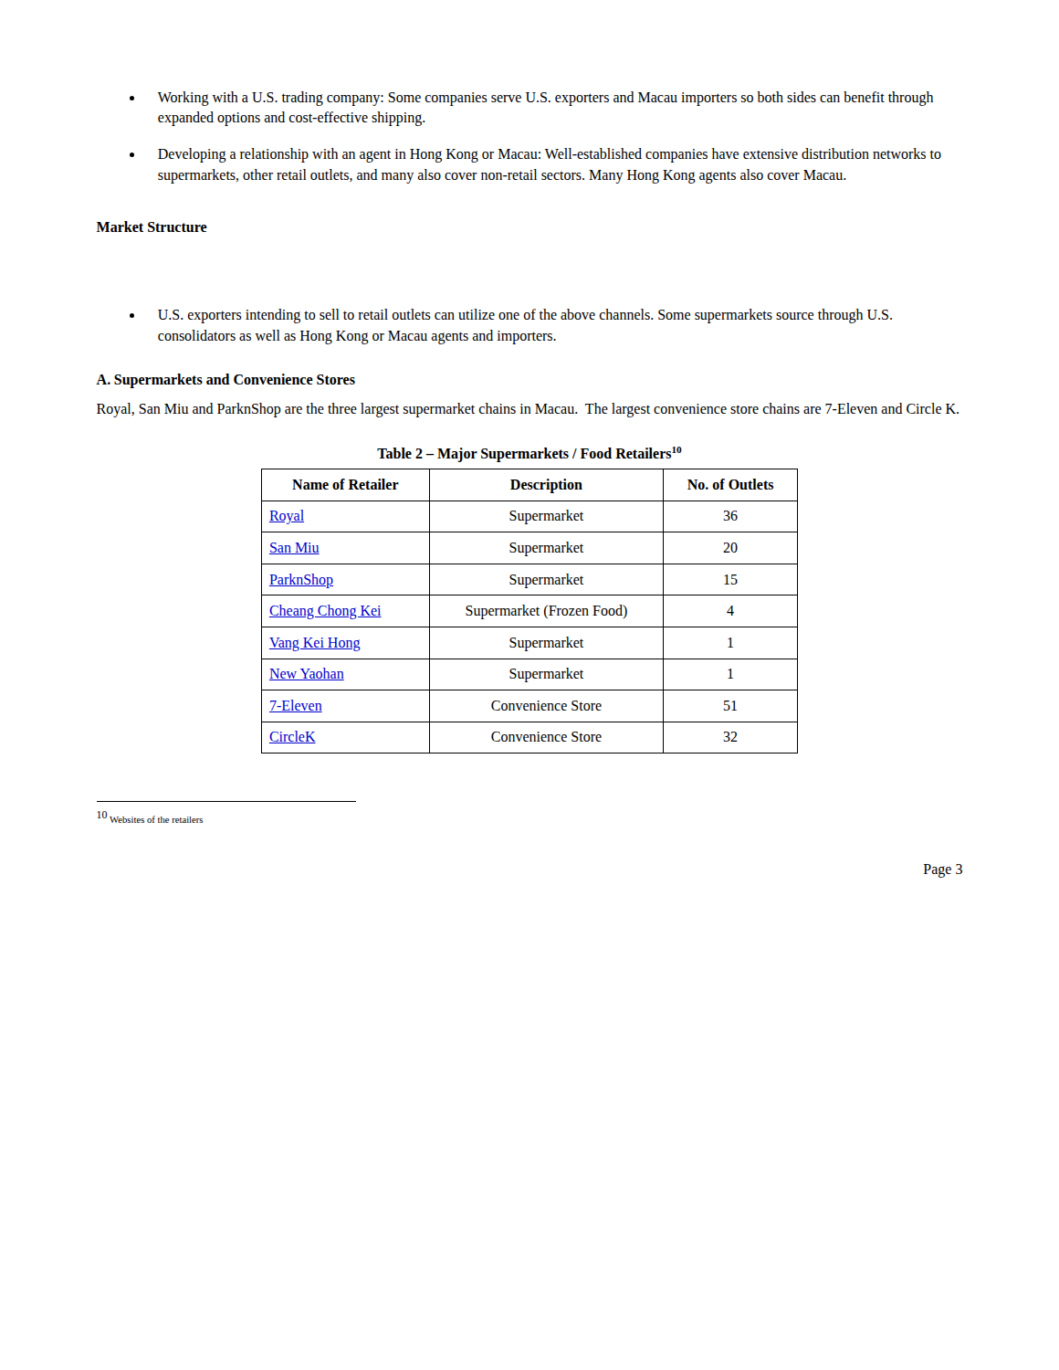Working with a U.S. trading company: Some companies serve U.S. exporters and Macau importers so both sides can benefit through expanded options and cost-effective shipping.
Developing a relationship with an agent in Hong Kong or Macau: Well-established companies have extensive distribution networks to supermarkets, other retail outlets, and many also cover non-retail sectors. Many Hong Kong agents also cover Macau.
Market Structure
U.S. exporters intending to sell to retail outlets can utilize one of the above channels. Some supermarkets source through U.S. consolidators as well as Hong Kong or Macau agents and importers.
A. Supermarkets and Convenience Stores
Royal, San Miu and ParknShop are the three largest supermarket chains in Macau. The largest convenience store chains are 7-Eleven and Circle K.
Table 2 – Major Supermarkets / Food Retailers10
| Name of Retailer | Description | No. of Outlets |
| --- | --- | --- |
| Royal | Supermarket | 36 |
| San Miu | Supermarket | 20 |
| ParknShop | Supermarket | 15 |
| Cheang Chong Kei | Supermarket (Frozen Food) | 4 |
| Vang Kei Hong | Supermarket | 1 |
| New Yaohan | Supermarket | 1 |
| 7-Eleven | Convenience Store | 51 |
| CircleK | Convenience Store | 32 |
10 Websites of the retailers
Page 3